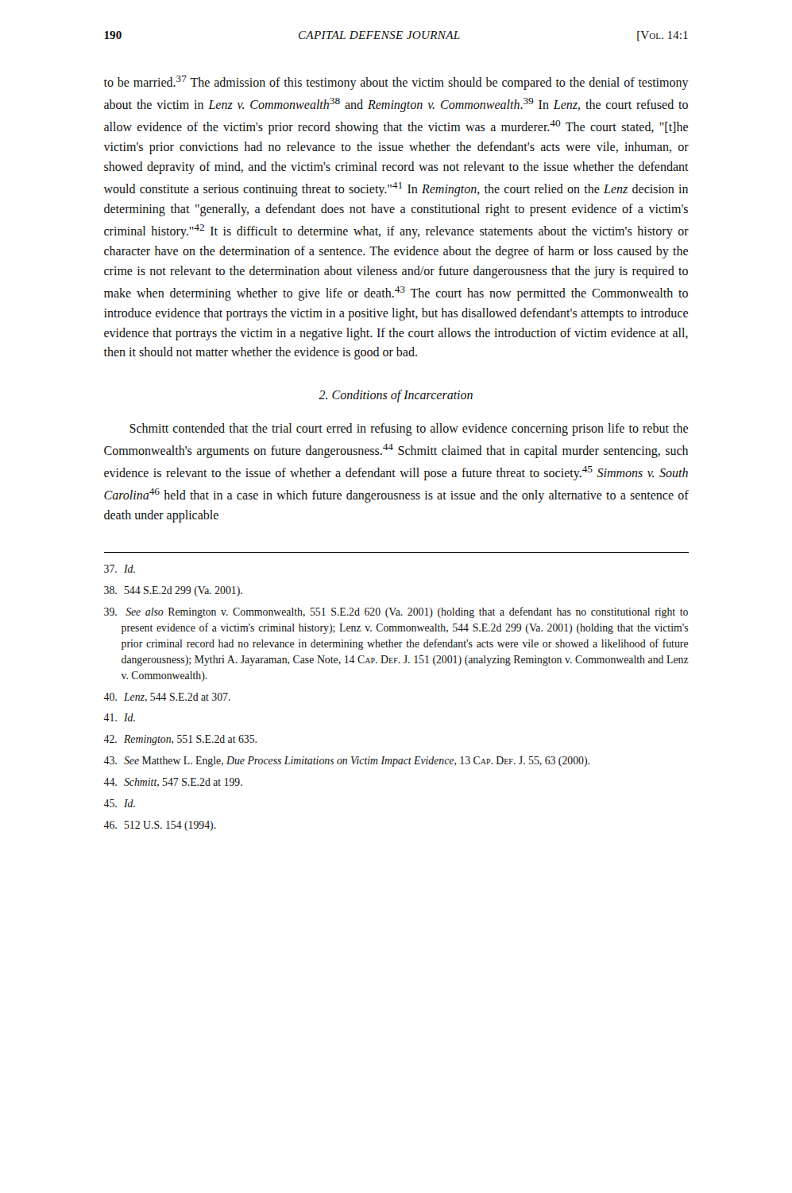190 CAPITAL DEFENSE JOURNAL [Vol. 14:1
to be married.37 The admission of this testimony about the victim should be compared to the denial of testimony about the victim in Lenz v. Commonwealth38 and Remington v. Commonwealth.39 In Lenz, the court refused to allow evidence of the victim's prior record showing that the victim was a murderer.40 The court stated, "[t]he victim's prior convictions had no relevance to the issue whether the defendant's acts were vile, inhuman, or showed depravity of mind, and the victim's criminal record was not relevant to the issue whether the defendant would constitute a serious continuing threat to society."41 In Remington, the court relied on the Lenz decision in determining that "generally, a defendant does not have a constitutional right to present evidence of a victim's criminal history."42 It is difficult to determine what, if any, relevance statements about the victim's history or character have on the determination of a sentence. The evidence about the degree of harm or loss caused by the crime is not relevant to the determination about vileness and/or future dangerousness that the jury is required to make when determining whether to give life or death.43 The court has now permitted the Commonwealth to introduce evidence that portrays the victim in a positive light, but has disallowed defendant's attempts to introduce evidence that portrays the victim in a negative light. If the court allows the introduction of victim evidence at all, then it should not matter whether the evidence is good or bad.
2. Conditions of Incarceration
Schmitt contended that the trial court erred in refusing to allow evidence concerning prison life to rebut the Commonwealth's arguments on future dangerousness.44 Schmitt claimed that in capital murder sentencing, such evidence is relevant to the issue of whether a defendant will pose a future threat to society.45 Simmons v. South Carolina46 held that in a case in which future dangerousness is at issue and the only alternative to a sentence of death under applicable
37. Id.
38. 544 S.E.2d 299 (Va. 2001).
39. See also Remington v. Commonwealth, 551 S.E.2d 620 (Va. 2001) (holding that a defendant has no constitutional right to present evidence of a victim's criminal history); Lenz v. Commonwealth, 544 S.E.2d 299 (Va. 2001) (holding that the victim's prior criminal record had no relevance in determining whether the defendant's acts were vile or showed a likelihood of future dangerousness); Mythri A. Jayaraman, Case Note, 14 Cap. Def. J. 151 (2001) (analyzing Remington v. Commonwealth and Lenz v. Commonwealth).
40. Lenz, 544 S.E.2d at 307.
41. Id.
42. Remington, 551 S.E.2d at 635.
43. See Matthew L. Engle, Due Process Limitations on Victim Impact Evidence, 13 Cap. Def. J. 55, 63 (2000).
44. Schmitt, 547 S.E.2d at 199.
45. Id.
46. 512 U.S. 154 (1994).